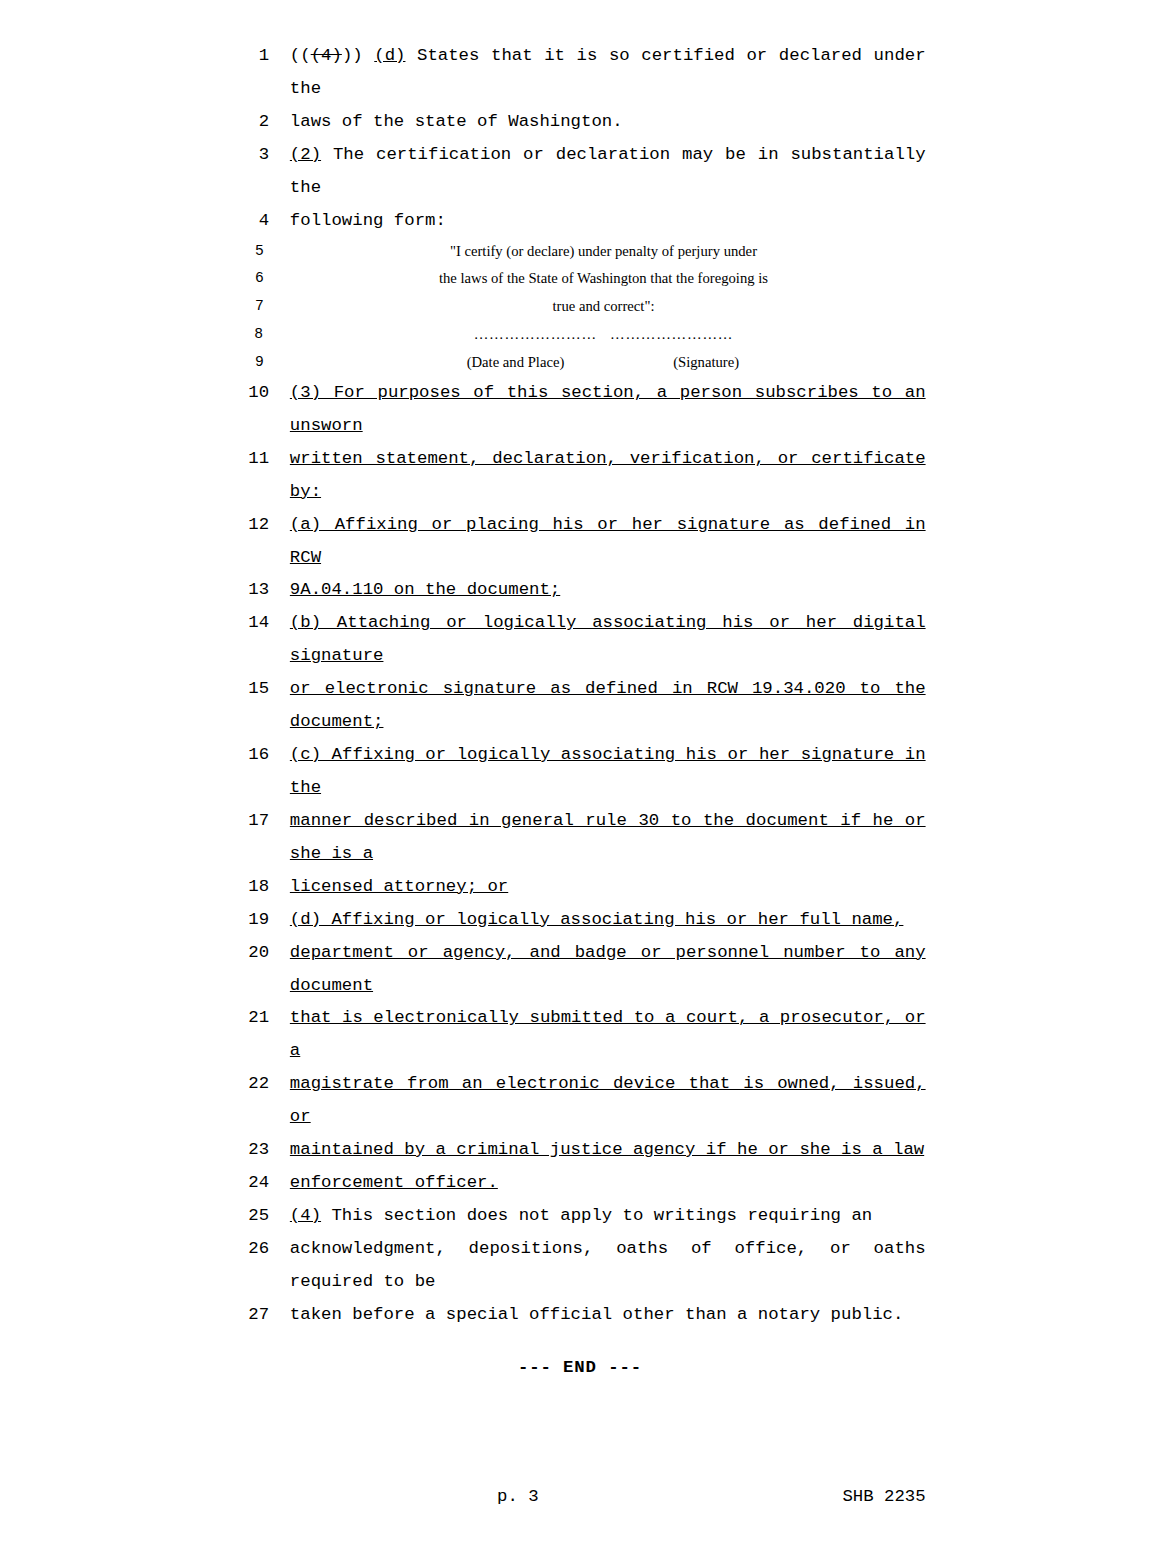(((4))) (d) States that it is so certified or declared under the
laws of the state of Washington.
(2) The certification or declaration may be in substantially the
following form:
"I certify (or declare) under penalty of perjury under
the laws of the State of Washington that the foregoing is
true and correct":
…………………… ……………………
(Date and Place)(Signature)
(3) For purposes of this section, a person subscribes to an unsworn
written statement, declaration, verification, or certificate by:
(a) Affixing or placing his or her signature as defined in RCW
9A.04.110 on the document;
(b) Attaching or logically associating his or her digital signature
or electronic signature as defined in RCW 19.34.020 to the document;
(c) Affixing or logically associating his or her signature in the
manner described in general rule 30 to the document if he or she is a
licensed attorney; or
(d) Affixing or logically associating his or her full name,
department or agency, and badge or personnel number to any document
that is electronically submitted to a court, a prosecutor, or a
magistrate from an electronic device that is owned, issued, or
maintained by a criminal justice agency if he or she is a law
enforcement officer.
(4) This section does not apply to writings requiring an
acknowledgment, depositions, oaths of office, or oaths required to be
taken before a special official other than a notary public.
--- END ---
p. 3 SHB 2235